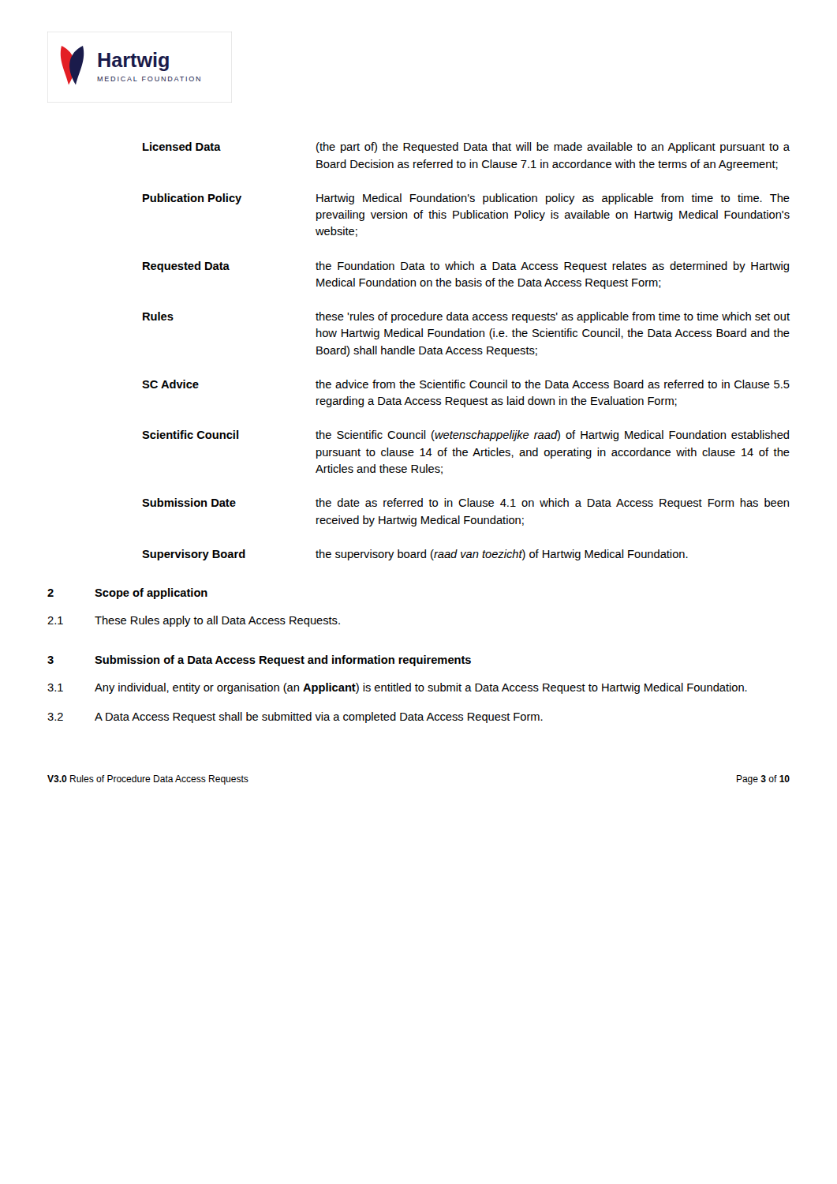Licensed Data
(the part of) the Requested Data that will be made available to an Applicant pursuant to a Board Decision as referred to in Clause 7.1 in accordance with the terms of an Agreement;
Publication Policy
Hartwig Medical Foundation's publication policy as applicable from time to time. The prevailing version of this Publication Policy is available on Hartwig Medical Foundation's website;
Requested Data
the Foundation Data to which a Data Access Request relates as determined by Hartwig Medical Foundation on the basis of the Data Access Request Form;
Rules
these 'rules of procedure data access requests' as applicable from time to time which set out how Hartwig Medical Foundation (i.e. the Scientific Council, the Data Access Board and the Board) shall handle Data Access Requests;
SC Advice
the advice from the Scientific Council to the Data Access Board as referred to in Clause 5.5 regarding a Data Access Request as laid down in the Evaluation Form;
Scientific Council
the Scientific Council (wetenschappelijke raad) of Hartwig Medical Foundation established pursuant to clause 14 of the Articles, and operating in accordance with clause 14 of the Articles and these Rules;
Submission Date
the date as referred to in Clause 4.1 on which a Data Access Request Form has been received by Hartwig Medical Foundation;
Supervisory Board
the supervisory board (raad van toezicht) of Hartwig Medical Foundation.
2 Scope of application
2.1 These Rules apply to all Data Access Requests.
3 Submission of a Data Access Request and information requirements
3.1 Any individual, entity or organisation (an Applicant) is entitled to submit a Data Access Request to Hartwig Medical Foundation.
3.2 A Data Access Request shall be submitted via a completed Data Access Request Form.
V3.0 Rules of Procedure Data Access Requests
Page 3 of 10